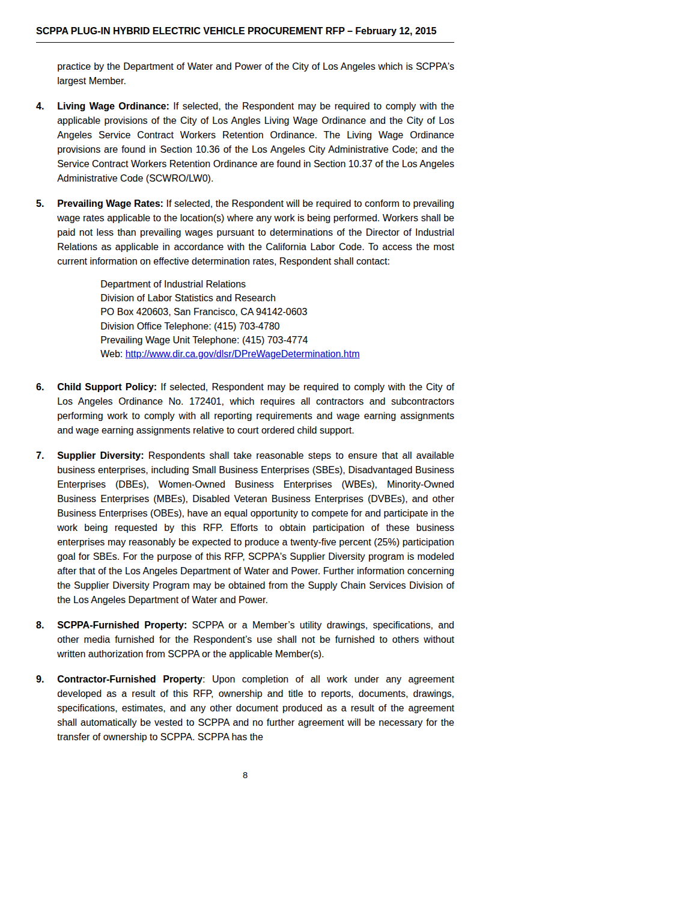SCPPA PLUG-IN HYBRID ELECTRIC VEHICLE PROCUREMENT RFP – February 12, 2015
practice by the Department of Water and Power of the City of Los Angeles which is SCPPA's largest Member.
4. Living Wage Ordinance: If selected, the Respondent may be required to comply with the applicable provisions of the City of Los Angles Living Wage Ordinance and the City of Los Angeles Service Contract Workers Retention Ordinance. The Living Wage Ordinance provisions are found in Section 10.36 of the Los Angeles City Administrative Code; and the Service Contract Workers Retention Ordinance are found in Section 10.37 of the Los Angeles Administrative Code (SCWRO/LW0).
5. Prevailing Wage Rates: If selected, the Respondent will be required to conform to prevailing wage rates applicable to the location(s) where any work is being performed. Workers shall be paid not less than prevailing wages pursuant to determinations of the Director of Industrial Relations as applicable in accordance with the California Labor Code. To access the most current information on effective determination rates, Respondent shall contact:
Department of Industrial Relations
Division of Labor Statistics and Research
PO Box 420603, San Francisco, CA 94142-0603
Division Office Telephone: (415) 703-4780
Prevailing Wage Unit Telephone: (415) 703-4774
Web: http://www.dir.ca.gov/dlsr/DPreWageDetermination.htm
6. Child Support Policy: If selected, Respondent may be required to comply with the City of Los Angeles Ordinance No. 172401, which requires all contractors and subcontractors performing work to comply with all reporting requirements and wage earning assignments and wage earning assignments relative to court ordered child support.
7. Supplier Diversity: Respondents shall take reasonable steps to ensure that all available business enterprises, including Small Business Enterprises (SBEs), Disadvantaged Business Enterprises (DBEs), Women-Owned Business Enterprises (WBEs), Minority-Owned Business Enterprises (MBEs), Disabled Veteran Business Enterprises (DVBEs), and other Business Enterprises (OBEs), have an equal opportunity to compete for and participate in the work being requested by this RFP. Efforts to obtain participation of these business enterprises may reasonably be expected to produce a twenty-five percent (25%) participation goal for SBEs. For the purpose of this RFP, SCPPA's Supplier Diversity program is modeled after that of the Los Angeles Department of Water and Power. Further information concerning the Supplier Diversity Program may be obtained from the Supply Chain Services Division of the Los Angeles Department of Water and Power.
8. SCPPA-Furnished Property: SCPPA or a Member’s utility drawings, specifications, and other media furnished for the Respondent’s use shall not be furnished to others without written authorization from SCPPA or the applicable Member(s).
9. Contractor-Furnished Property: Upon completion of all work under any agreement developed as a result of this RFP, ownership and title to reports, documents, drawings, specifications, estimates, and any other document produced as a result of the agreement shall automatically be vested to SCPPA and no further agreement will be necessary for the transfer of ownership to SCPPA. SCPPA has the
8